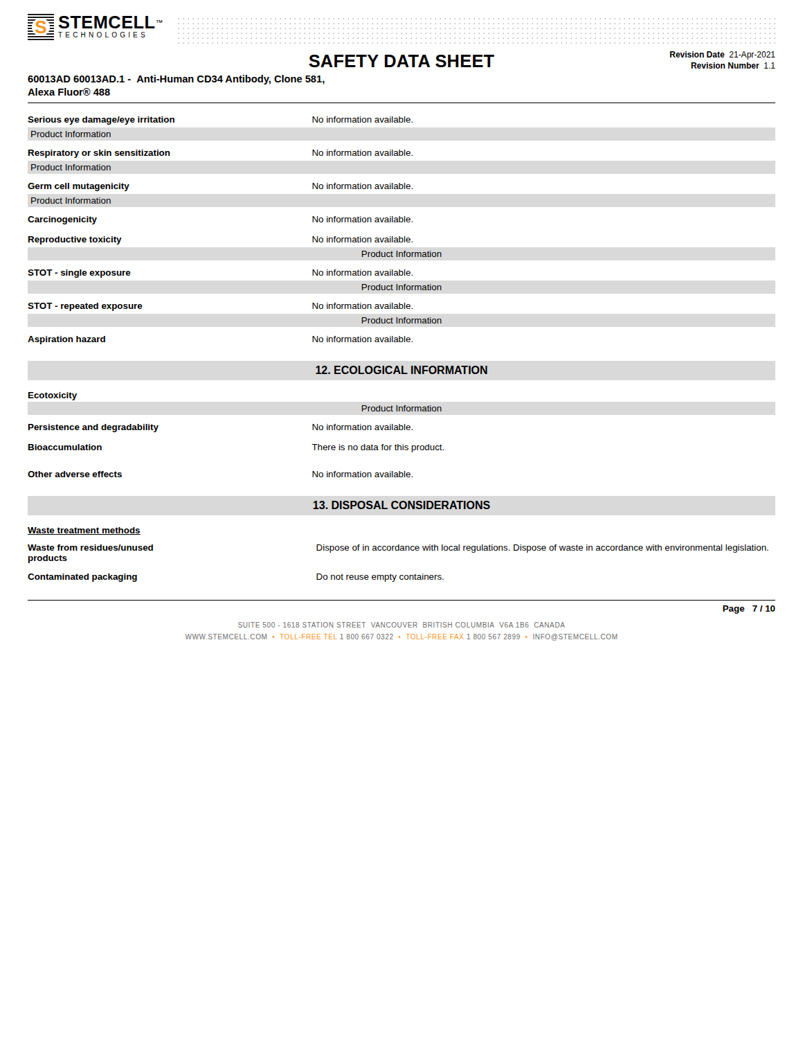STEMCELL™ TECHNOLOGIES
SAFETY DATA SHEET
Revision Date 21-Apr-2021
Revision Number 1.1
60013AD 60013AD.1 - Anti-Human CD34 Antibody, Clone 581,
Alexa Fluor® 488
| Serious eye damage/eye irritation | No information available. |
Product Information
| Respiratory or skin sensitization | No information available. |
Product Information
| Germ cell mutagenicity | No information available. |
Product Information
| Carcinogenicity | No information available. |
| Reproductive toxicity | No information available. |
Product Information
| STOT - single exposure | No information available. |
Product Information
| STOT - repeated exposure | No information available. |
Product Information
| Aspiration hazard | No information available. |
12. ECOLOGICAL INFORMATION
Ecotoxicity
Product Information
| Persistence and degradability | No information available. |
| Bioaccumulation | There is no data for this product. |
| Other adverse effects | No information available. |
13. DISPOSAL CONSIDERATIONS
Waste treatment methods
Waste from residues/unused
products
Dispose of in accordance with local regulations. Dispose of waste in accordance with environmental legislation.
Contaminated packaging
Do not reuse empty containers.
Page 7 / 10
SUITE 500 - 1618 STATION STREET VANCOUVER BRITISH COLUMBIA V6A 1B6 CANADA
WWW.STEMCELL.COM • TOLL-FREE TEL 1 800 667 0322 • TOLL-FREE FAX 1 800 567 2899 • INFO@STEMCELL.COM